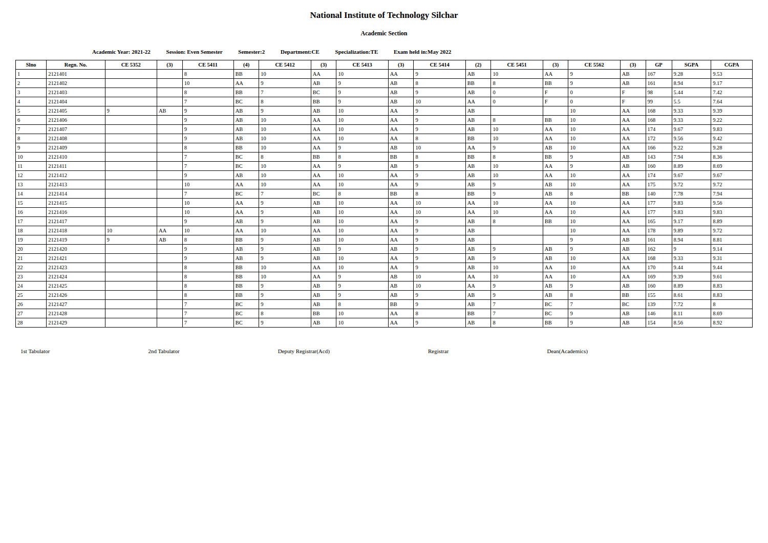National Institute of Technology Silchar
Academic Section
Academic Year: 2021-22 Session: Even Semester Semester:2 Department:CE Specialization:TE Exam held in:May 2022
| Slno | Regn. No. | CE 5352 | (3) | CE 5411 | (4) | CE 5412 | (3) | CE 5413 | (3) | CE 5414 | (2) | CE 5451 | (3) | CE 5562 | (3) | GP | SGPA | CGPA |
| --- | --- | --- | --- | --- | --- | --- | --- | --- | --- | --- | --- | --- | --- | --- | --- | --- | --- | --- |
| 1 | 2121401 | | | 8 | BB | 10 | AA | 10 | AA | 9 | AB | 10 | AA | 9 | AB | 167 | 9.28 | 9.53 |
| 2 | 2121402 | | | 10 | AA | 9 | AB | 9 | AB | 8 | BB | 8 | BB | 9 | AB | 161 | 8.94 | 9.17 |
| 3 | 2121403 | | | 8 | BB | 7 | BC | 9 | AB | 9 | AB | 0 | F | 0 | F | 98 | 5.44 | 7.42 |
| 4 | 2121404 | | | 7 | BC | 8 | BB | 9 | AB | 10 | AA | 0 | F | 0 | F | 99 | 5.5 | 7.64 |
| 5 | 2121405 | 9 | AB | 9 | AB | 9 | AB | 10 | AA | 9 | AB | | | 10 | AA | 168 | 9.33 | 9.39 |
| 6 | 2121406 | | | 9 | AB | 10 | AA | 10 | AA | 9 | AB | 8 | BB | 10 | AA | 168 | 9.33 | 9.22 |
| 7 | 2121407 | | | 9 | AB | 10 | AA | 10 | AA | 9 | AB | 10 | AA | 10 | AA | 174 | 9.67 | 9.83 |
| 8 | 2121408 | | | 9 | AB | 10 | AA | 10 | AA | 8 | BB | 10 | AA | 10 | AA | 172 | 9.56 | 9.42 |
| 9 | 2121409 | | | 8 | BB | 10 | AA | 9 | AB | 10 | AA | 9 | AB | 10 | AA | 166 | 9.22 | 9.28 |
| 10 | 2121410 | | | 7 | BC | 8 | BB | 8 | BB | 8 | BB | 8 | BB | 9 | AB | 143 | 7.94 | 8.36 |
| 11 | 2121411 | | | 7 | BC | 10 | AA | 9 | AB | 9 | AB | 10 | AA | 9 | AB | 160 | 8.89 | 8.69 |
| 12 | 2121412 | | | 9 | AB | 10 | AA | 10 | AA | 9 | AB | 10 | AA | 10 | AA | 174 | 9.67 | 9.67 |
| 13 | 2121413 | | | 10 | AA | 10 | AA | 10 | AA | 9 | AB | 9 | AB | 10 | AA | 175 | 9.72 | 9.72 |
| 14 | 2121414 | | | 7 | BC | 7 | BC | 8 | BB | 8 | BB | 9 | AB | 8 | BB | 140 | 7.78 | 7.94 |
| 15 | 2121415 | | | 10 | AA | 9 | AB | 10 | AA | 10 | AA | 10 | AA | 10 | AA | 177 | 9.83 | 9.56 |
| 16 | 2121416 | | | 10 | AA | 9 | AB | 10 | AA | 10 | AA | 10 | AA | 10 | AA | 177 | 9.83 | 9.83 |
| 17 | 2121417 | | | 9 | AB | 9 | AB | 10 | AA | 9 | AB | 8 | BB | 10 | AA | 165 | 9.17 | 8.89 |
| 18 | 2121418 | 10 | AA | 10 | AA | 10 | AA | 10 | AA | 9 | AB | | | 10 | AA | 178 | 9.89 | 9.72 |
| 19 | 2121419 | 9 | AB | 8 | BB | 9 | AB | 10 | AA | 9 | AB | | | 9 | AB | 161 | 8.94 | 8.81 |
| 20 | 2121420 | | | 9 | AB | 9 | AB | 9 | AB | 9 | AB | 9 | AB | 9 | AB | 162 | 9 | 9.14 |
| 21 | 2121421 | | | 9 | AB | 9 | AB | 10 | AA | 9 | AB | 9 | AB | 10 | AA | 168 | 9.33 | 9.31 |
| 22 | 2121423 | | | 8 | BB | 10 | AA | 10 | AA | 9 | AB | 10 | AA | 10 | AA | 170 | 9.44 | 9.44 |
| 23 | 2121424 | | | 8 | BB | 10 | AA | 9 | AB | 10 | AA | 10 | AA | 10 | AA | 169 | 9.39 | 9.61 |
| 24 | 2121425 | | | 8 | BB | 9 | AB | 9 | AB | 10 | AA | 9 | AB | 9 | AB | 160 | 8.89 | 8.83 |
| 25 | 2121426 | | | 8 | BB | 9 | AB | 9 | AB | 9 | AB | 9 | AB | 8 | BB | 155 | 8.61 | 8.83 |
| 26 | 2121427 | | | 7 | BC | 9 | AB | 8 | BB | 9 | AB | 7 | BC | 7 | BC | 139 | 7.72 | 8 |
| 27 | 2121428 | | | 7 | BC | 8 | BB | 10 | AA | 8 | BB | 7 | BC | 9 | AB | 146 | 8.11 | 8.69 |
| 28 | 2121429 | | | 7 | BC | 9 | AB | 10 | AA | 9 | AB | 8 | BB | 9 | AB | 154 | 8.56 | 8.92 |
1st Tabulator
2nd Tabulator
Deputy Registrar(Acd)
Registrar
Dean(Academics)